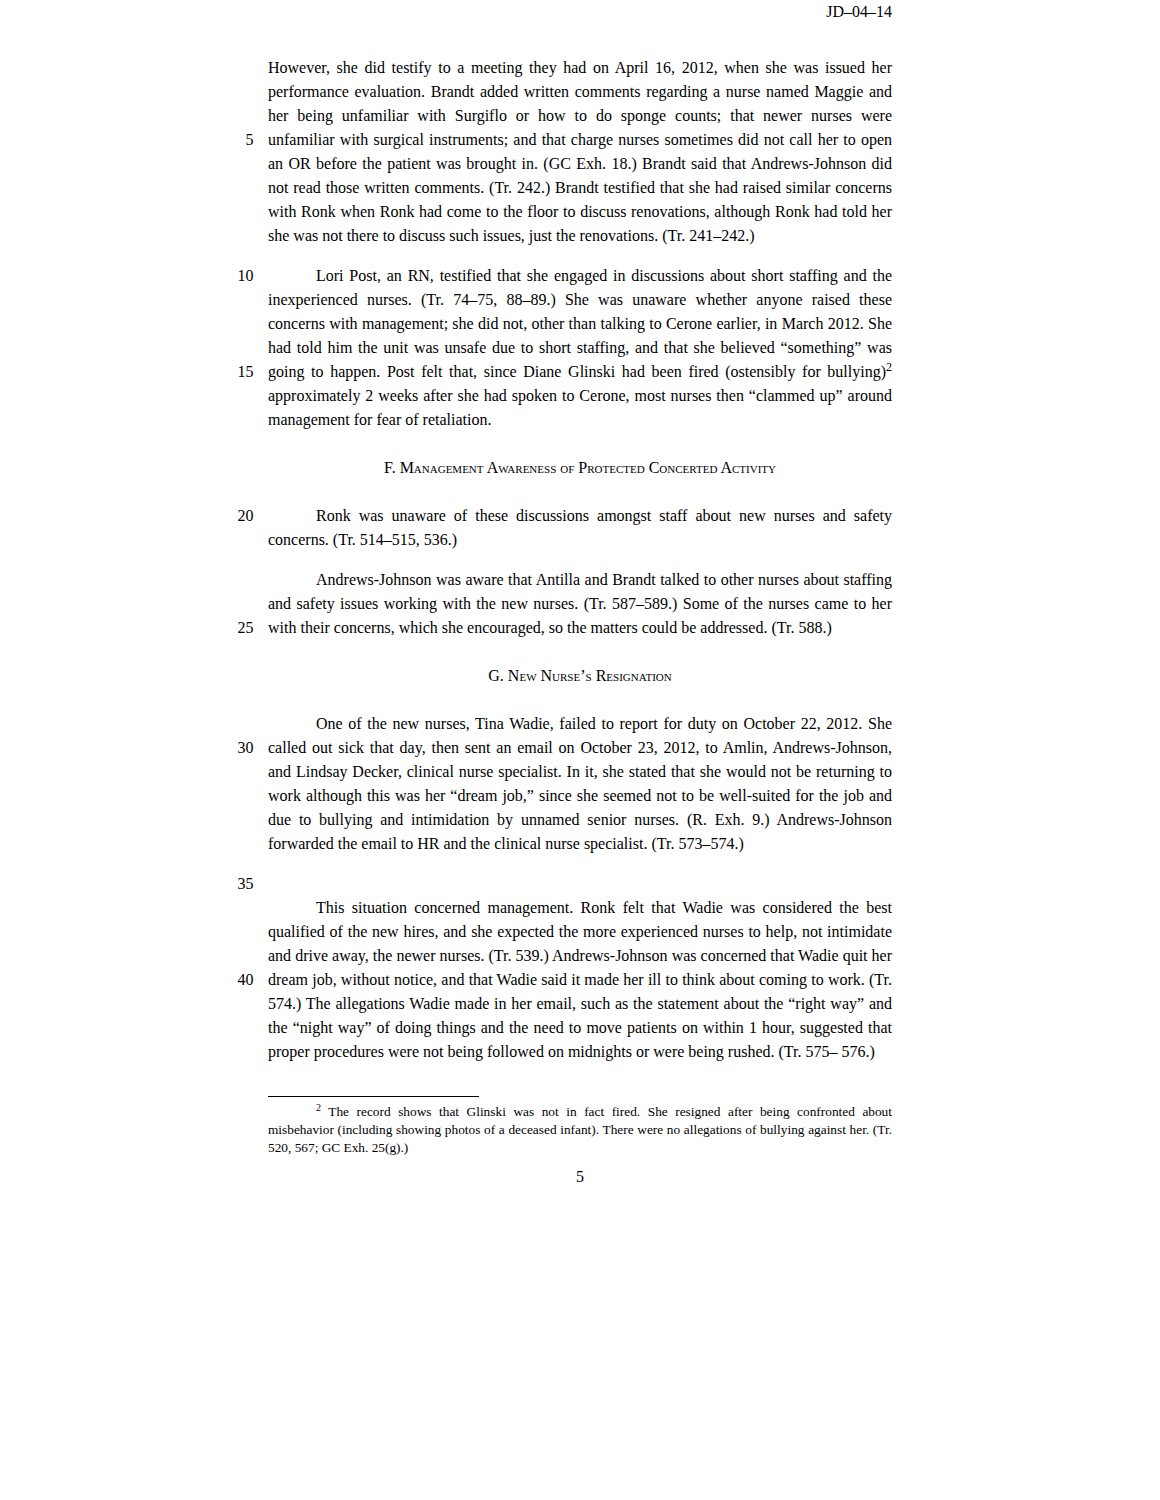JD–04–14
However, she did testify to a meeting they had on April 16, 2012, when she was issued her performance evaluation. Brandt added written comments regarding a nurse named Maggie and her being unfamiliar with Surgiflo or how to do sponge counts; that newer nurses were unfamiliar with surgical instruments; and that charge nurses sometimes did not call her to open 5an OR before the patient was brought in. (GC Exh. 18.) Brandt said that Andrews-Johnson did not read those written comments. (Tr. 242.) Brandt testified that she had raised similar concerns with Ronk when Ronk had come to the floor to discuss renovations, although Ronk had told her she was not there to discuss such issues, just the renovations. (Tr. 241–242.)
10 Lori Post, an RN, testified that she engaged in discussions about short staffing and the inexperienced nurses. (Tr. 74–75, 88–89.) She was unaware whether anyone raised these concerns with management; she did not, other than talking to Cerone earlier, in March 2012. She had told him the unit was unsafe due to short staffing, and that she believed “something” was going to happen. Post felt that, since Diane Glinski had been fired (ostensibly for bullying)2 15approximately 2 weeks after she had spoken to Cerone, most nurses then “clammed up” around management for fear of retaliation.
F. Management Awareness of Protected Concerted Activity
20 Ronk was unaware of these discussions amongst staff about new nurses and safety concerns. (Tr. 514–515, 536.)
Andrews-Johnson was aware that Antilla and Brandt talked to other nurses about staffing and safety issues working with the new nurses. (Tr. 587–589.) Some of the nurses came to her with 25their concerns, which she encouraged, so the matters could be addressed. (Tr. 588.)
G. New Nurse’s Resignation
One of the new nurses, Tina Wadie, failed to report for duty on October 22, 2012. She called 30out sick that day, then sent an email on October 23, 2012, to Amlin, Andrews-Johnson, and Lindsay Decker, clinical nurse specialist. In it, she stated that she would not be returning to work although this was her “dream job,” since she seemed not to be well-suited for the job and due to bullying and intimidation by unnamed senior nurses. (R. Exh. 9.) Andrews-Johnson forwarded the email to HR and the clinical nurse specialist. (Tr. 573–574.)
35
This situation concerned management. Ronk felt that Wadie was considered the best qualified of the new hires, and she expected the more experienced nurses to help, not intimidate and drive away, the newer nurses. (Tr. 539.) Andrews-Johnson was concerned that Wadie quit her dream job, without notice, and that Wadie said it made her ill to think about coming to work. 40(Tr. 574.) The allegations Wadie made in her email, such as the statement about the “right way” and the “night way” of doing things and the need to move patients on within 1 hour, suggested that proper procedures were not being followed on midnights or were being rushed. (Tr. 575– 576.)
2 The record shows that Glinski was not in fact fired. She resigned after being confronted about misbehavior (including showing photos of a deceased infant). There were no allegations of bullying against her. (Tr. 520, 567; GC Exh. 25(g).)
5